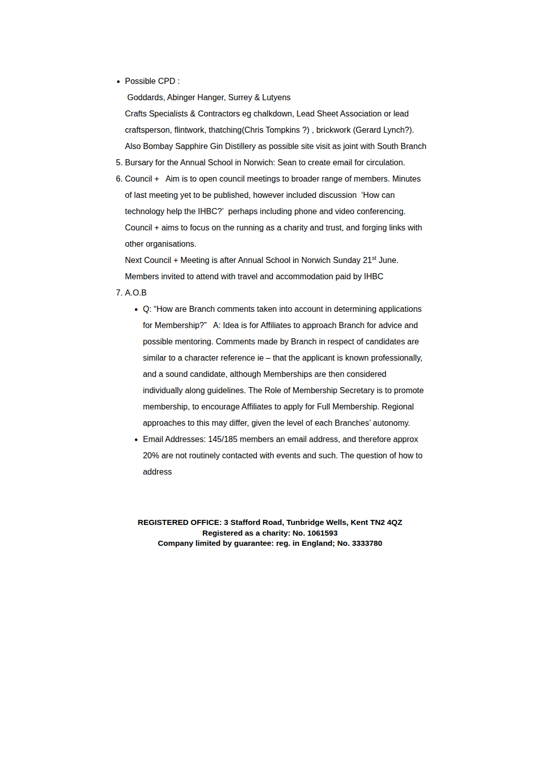Possible CPD :
Goddards, Abinger Hanger, Surrey & Lutyens
Crafts Specialists & Contractors eg chalkdown, Lead Sheet Association or lead craftsperson, flintwork, thatching(Chris Tompkins ?) , brickwork (Gerard Lynch?). Also Bombay Sapphire Gin Distillery as possible site visit as joint with South Branch
Bursary for the Annual School in Norwich: Sean to create email for circulation.
Council + Aim is to open council meetings to broader range of members. Minutes of last meeting yet to be published, however included discussion ‘How can technology help the IHBC?’ perhaps including phone and video conferencing. Council + aims to focus on the running as a charity and trust, and forging links with other organisations.
Next Council + Meeting is after Annual School in Norwich Sunday 21st June. Members invited to attend with travel and accommodation paid by IHBC
A.O.B
Q: “How are Branch comments taken into account in determining applications for Membership?” A: Idea is for Affiliates to approach Branch for advice and possible mentoring. Comments made by Branch in respect of candidates are similar to a character reference ie – that the applicant is known professionally, and a sound candidate, although Memberships are then considered individually along guidelines. The Role of Membership Secretary is to promote membership, to encourage Affiliates to apply for Full Membership. Regional approaches to this may differ, given the level of each Branches’ autonomy.
Email Addresses: 145/185 members an email address, and therefore approx 20% are not routinely contacted with events and such. The question of how to address
REGISTERED OFFICE: 3 Stafford Road, Tunbridge Wells, Kent TN2 4QZ
Registered as a charity: No. 1061593
Company limited by guarantee: reg. in England; No. 3333780